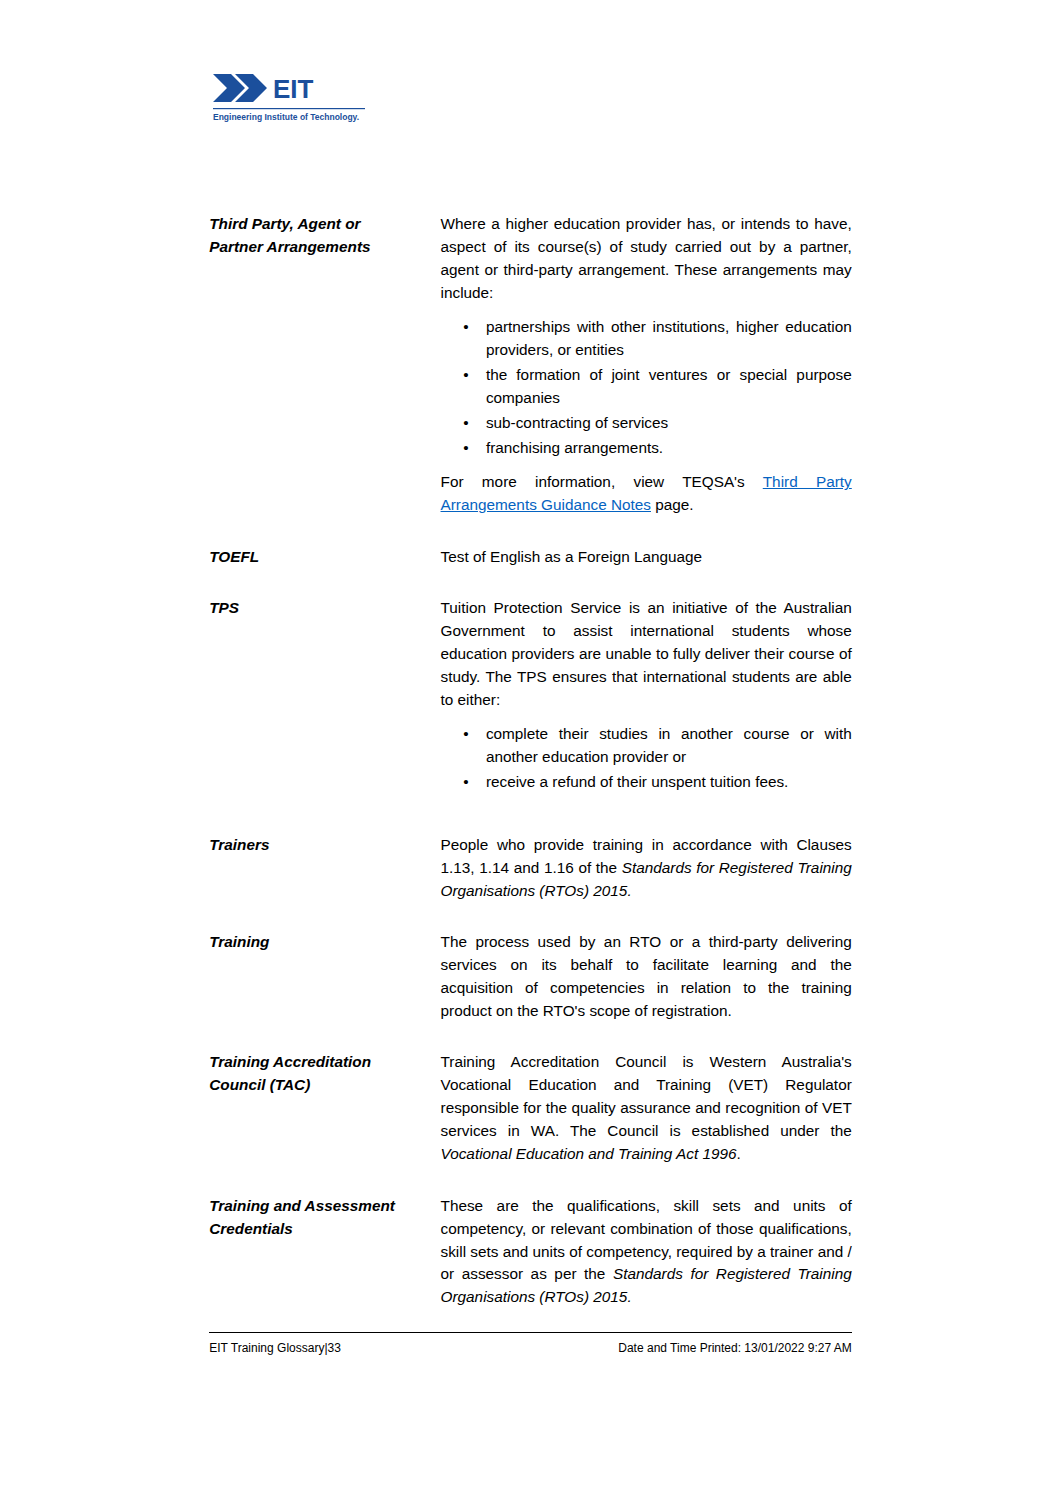EIT Engineering Institute of Technology.
| Third Party, Agent or Partner Arrangements | Where a higher education provider has, or intends to have, aspect of its course(s) of study carried out by a partner, agent or third-party arrangement. These arrangements may include: partnerships with other institutions, higher education providers, or entities the formation of joint ventures or special purpose companies sub-contracting of services franchising arrangements. For more information, view TEQSA's Third Party Arrangements Guidance Notes page. |
| TOEFL | Test of English as a Foreign Language |
| TPS | Tuition Protection Service is an initiative of the Australian Government to assist international students whose education providers are unable to fully deliver their course of study. The TPS ensures that international students are able to either: complete their studies in another course or with another education provider or receive a refund of their unspent tuition fees. |
| Trainers | People who provide training in accordance with Clauses 1.13, 1.14 and 1.16 of the Standards for Registered Training Organisations (RTOs) 2015. |
| Training | The process used by an RTO or a third-party delivering services on its behalf to facilitate learning and the acquisition of competencies in relation to the training product on the RTO's scope of registration. |
| Training Accreditation Council (TAC) | Training Accreditation Council is Western Australia's Vocational Education and Training (VET) Regulator responsible for the quality assurance and recognition of VET services in WA. The Council is established under the Vocational Education and Training Act 1996 . |
| Training and Assessment Credentials | These are the qualifications, skill sets and units of competency, or relevant combination of those qualifications, skill sets and units of competency, required by a trainer and / or assessor as per the Standards for Registered Training Organisations (RTOs) 2015. |
EIT Training Glossary|33 Date and Time Printed: 13/01/2022 9:27 AM